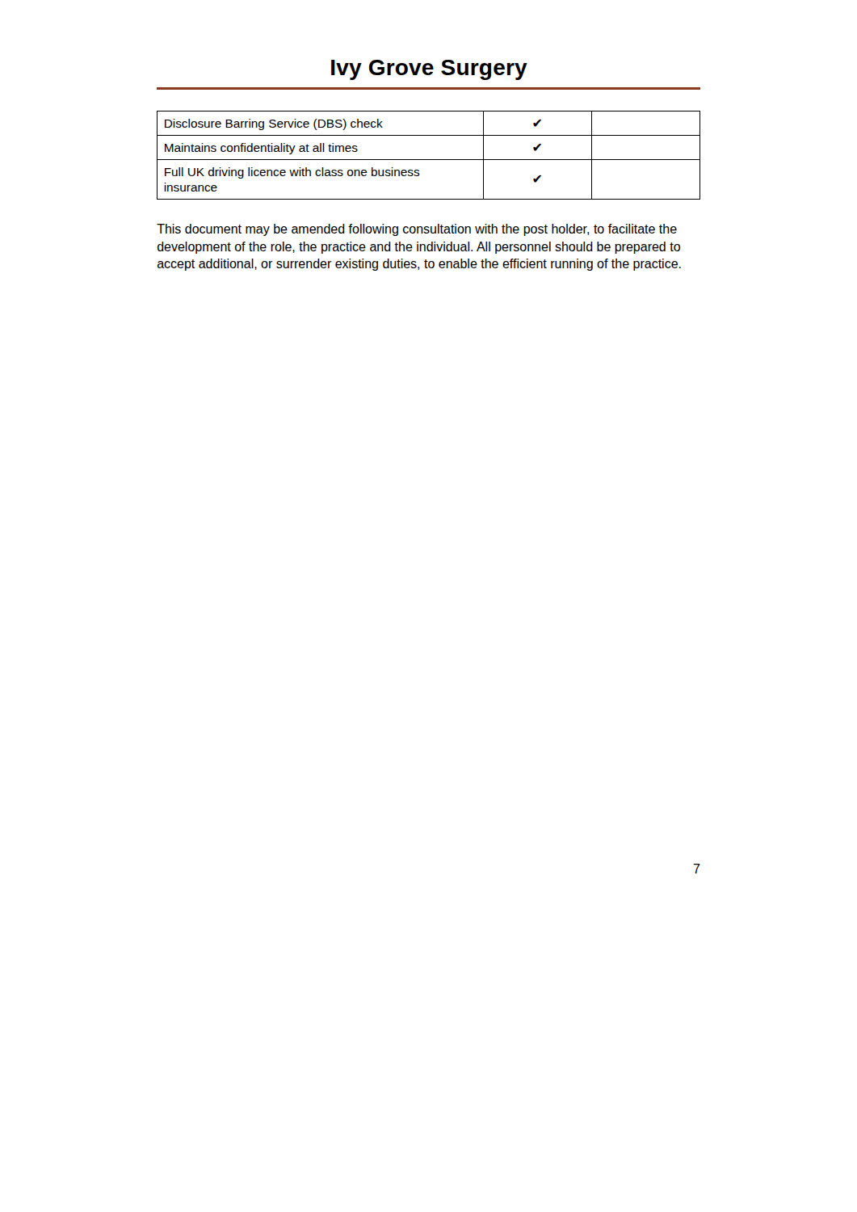Ivy Grove Surgery
| Disclosure Barring Service (DBS) check | ✔ | |
| Maintains confidentiality at all times | ✔ | |
| Full UK driving licence with class one business insurance | ✔ | |
This document may be amended following consultation with the post holder, to facilitate the development of the role, the practice and the individual. All personnel should be prepared to accept additional, or surrender existing duties, to enable the efficient running of the practice.
7